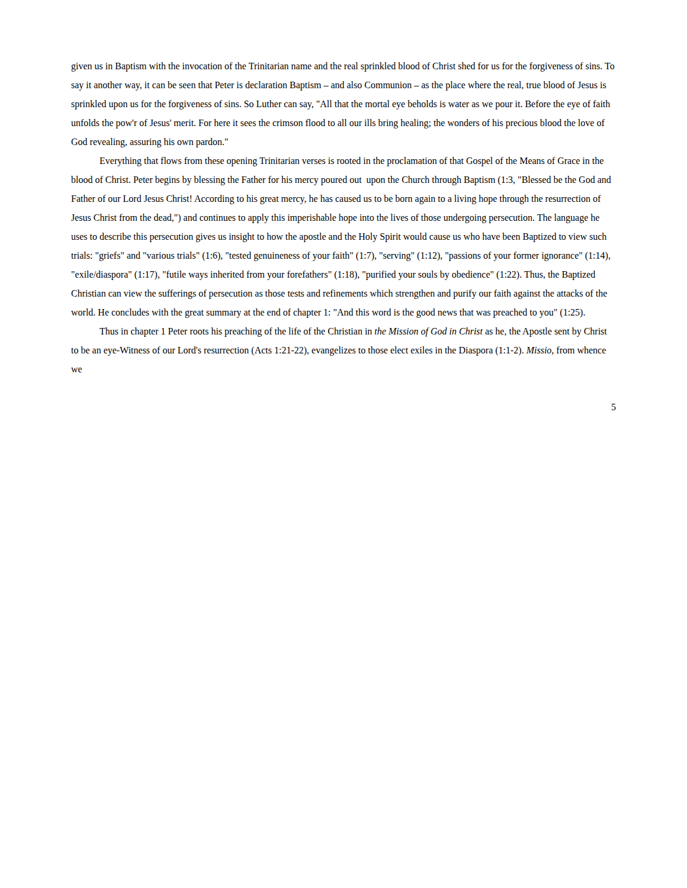given us in Baptism with the invocation of the Trinitarian name and the real sprinkled blood of Christ shed for us for the forgiveness of sins. To say it another way, it can be seen that Peter is declaration Baptism – and also Communion – as the place where the real, true blood of Jesus is sprinkled upon us for the forgiveness of sins. So Luther can say, "All that the mortal eye beholds is water as we pour it. Before the eye of faith unfolds the pow'r of Jesus' merit. For here it sees the crimson flood to all our ills bring healing; the wonders of his precious blood the love of God revealing, assuring his own pardon."
Everything that flows from these opening Trinitarian verses is rooted in the proclamation of that Gospel of the Means of Grace in the blood of Christ. Peter begins by blessing the Father for his mercy poured out upon the Church through Baptism (1:3, "Blessed be the God and Father of our Lord Jesus Christ! According to his great mercy, he has caused us to be born again to a living hope through the resurrection of Jesus Christ from the dead,") and continues to apply this imperishable hope into the lives of those undergoing persecution. The language he uses to describe this persecution gives us insight to how the apostle and the Holy Spirit would cause us who have been Baptized to view such trials: "griefs" and "various trials" (1:6), "tested genuineness of your faith" (1:7), "serving" (1:12), "passions of your former ignorance" (1:14), "exile/diaspora" (1:17), "futile ways inherited from your forefathers" (1:18), "purified your souls by obedience" (1:22). Thus, the Baptized Christian can view the sufferings of persecution as those tests and refinements which strengthen and purify our faith against the attacks of the world. He concludes with the great summary at the end of chapter 1: "And this word is the good news that was preached to you" (1:25).
Thus in chapter 1 Peter roots his preaching of the life of the Christian in the Mission of God in Christ as he, the Apostle sent by Christ to be an eye-Witness of our Lord's resurrection (Acts 1:21-22), evangelizes to those elect exiles in the Diaspora (1:1-2). Missio, from whence we
5